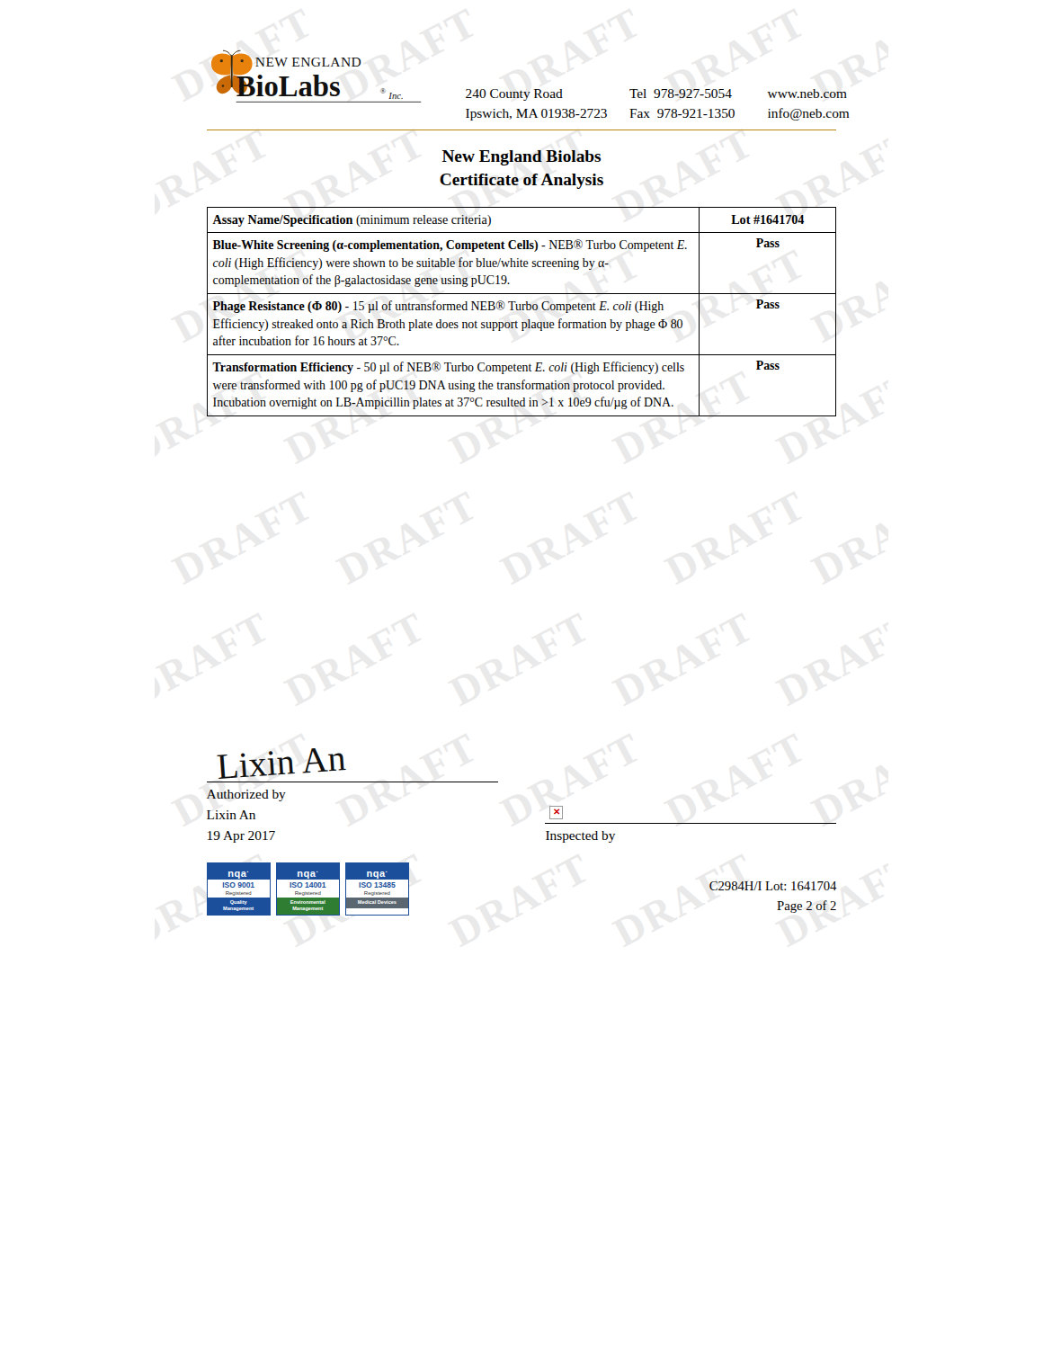DRAFT
DRAFT
DRAFT
DRAFT
DRAFT
DRAFT
DRAFT
DRAFT
DRAFT
DRAFT
DRAFT
DRAFT
DRAFT
DRAFT
DRAFT
DRAFT
DRAFT
DRAFT
DRAFT
DRAFT
DRAFT
DRAFT
DRAFT
DRAFT
DRAFT
DRAFT
DRAFT
DRAFT
DRAFT
DRAFT
DRAFT
DRAFT
DRAFT
DRAFT
DRAFT
DRAFT
DRAFT
DRAFT
DRAFT
DRAFT
NEW ENGLAND BioLabs ® Inc.
240 County Road
Ipswich, MA 01938-2723
Tel 978-927-5054
Fax 978-921-1350
www.neb.com
info@neb.com
New England Biolabs
Certificate of Analysis
| Assay Name/Specification (minimum release criteria) | Lot #1641704 |
| --- | --- |
| Blue-White Screening (α-complementation, Competent Cells) - NEB® Turbo Competent E. coli (High Efficiency) were shown to be suitable for blue/white screening by α-complementation of the β-galactosidase gene using pUC19. | Pass |
| Phage Resistance (Φ 80) - 15 µl of untransformed NEB® Turbo Competent E. coli (High Efficiency) streaked onto a Rich Broth plate does not support plaque formation by phage Φ 80 after incubation for 16 hours at 37°C. | Pass |
| Transformation Efficiency - 50 µl of NEB® Turbo Competent E. coli (High Efficiency) cells were transformed with 100 pg of pUC19 DNA using the transformation protocol provided. Incubation overnight on LB-Ampicillin plates at 37°C resulted in >1 x 10e9 cfu/µg of DNA. | Pass |
Lixin An
Authorized by
Lixin An
19 Apr 2017
✕
Inspected by
nqa.
ISO 9001
Registered
Quality
Management
nqa.
ISO 14001
Registered
Environmental
Management
nqa.
ISO 13485
Registered
Medical Devices
C2984H/I Lot: 1641704
Page 2 of 2